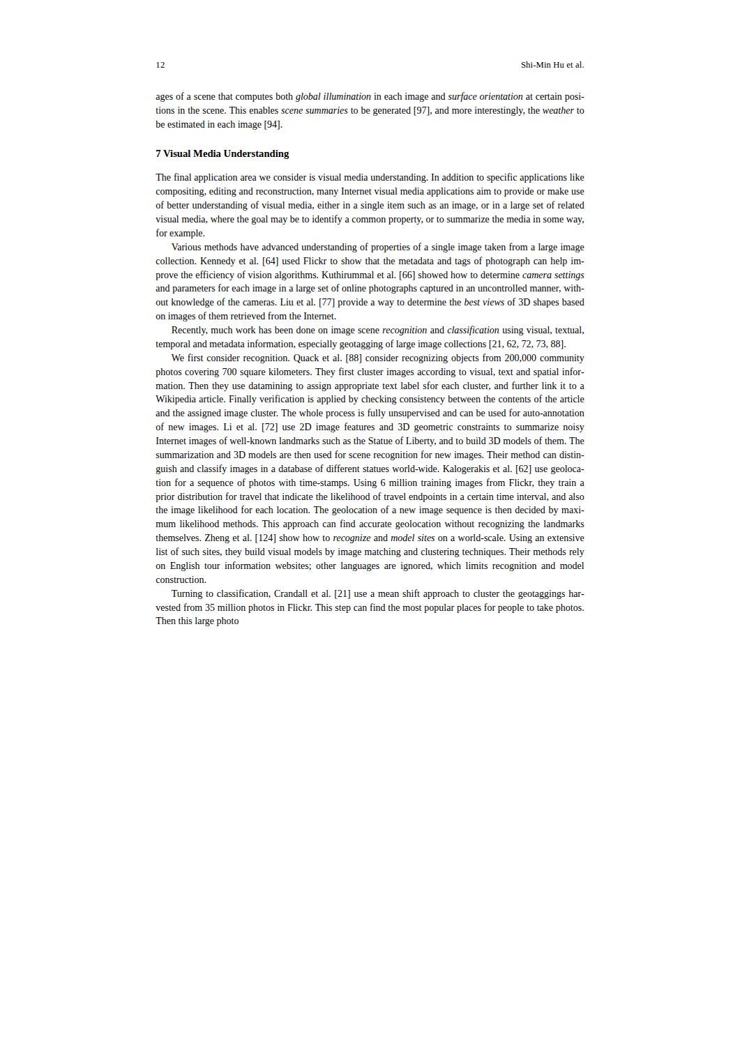12 Shi-Min Hu et al.
ages of a scene that computes both global illumination in each image and surface orientation at certain positions in the scene. This enables scene summaries to be generated [97], and more interestingly, the weather to be estimated in each image [94].
7 Visual Media Understanding
The final application area we consider is visual media understanding. In addition to specific applications like compositing, editing and reconstruction, many Internet visual media applications aim to provide or make use of better understanding of visual media, either in a single item such as an image, or in a large set of related visual media, where the goal may be to identify a common property, or to summarize the media in some way, for example.
Various methods have advanced understanding of properties of a single image taken from a large image collection. Kennedy et al. [64] used Flickr to show that the metadata and tags of photograph can help improve the efficiency of vision algorithms. Kuthirummal et al. [66] showed how to determine camera settings and parameters for each image in a large set of online photographs captured in an uncontrolled manner, without knowledge of the cameras. Liu et al. [77] provide a way to determine the best views of 3D shapes based on images of them retrieved from the Internet.
Recently, much work has been done on image scene recognition and classification using visual, textual, temporal and metadata information, especially geotagging of large image collections [21, 62, 72, 73, 88].
We first consider recognition. Quack et al. [88] consider recognizing objects from 200,000 community photos covering 700 square kilometers. They first cluster images according to visual, text and spatial information. Then they use datamining to assign appropriate text label sfor each cluster, and further link it to a Wikipedia article. Finally verification is applied by checking consistency between the contents of the article and the assigned image cluster. The whole process is fully unsupervised and can be used for auto-annotation of new images. Li et al. [72] use 2D image features and 3D geometric constraints to summarize noisy Internet images of well-known landmarks such as the Statue of Liberty, and to build 3D models of them. The summarization and 3D models are then used for scene recognition for new images. Their method can distinguish and classify images in a database of different statues world-wide. Kalogerakis et al. [62] use geolocation for a sequence of photos with time-stamps. Using 6 million training images from Flickr, they train a prior distribution for travel that indicate the likelihood of travel endpoints in a certain time interval, and also the image likelihood for each location. The geolocation of a new image sequence is then decided by maximum likelihood methods. This approach can find accurate geolocation without recognizing the landmarks themselves. Zheng et al. [124] show how to recognize and model sites on a world-scale. Using an extensive list of such sites, they build visual models by image matching and clustering techniques. Their methods rely on English tour information websites; other languages are ignored, which limits recognition and model construction.
Turning to classification, Crandall et al. [21] use a mean shift approach to cluster the geotaggings harvested from 35 million photos in Flickr. This step can find the most popular places for people to take photos. Then this large photo